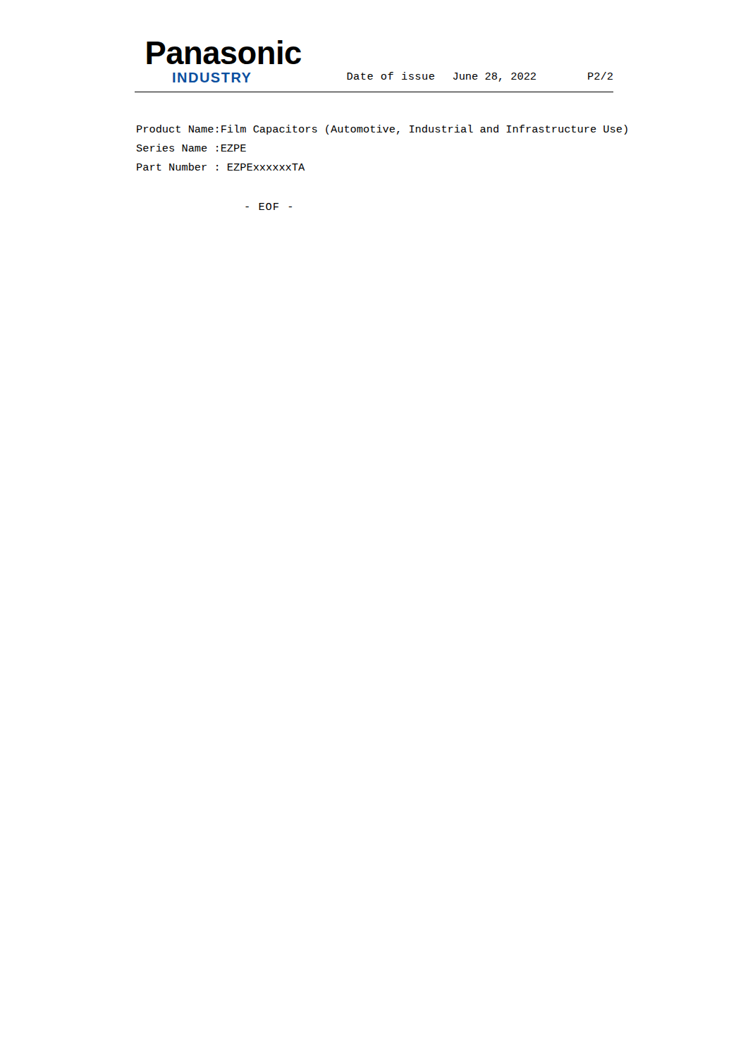Panasonic
INDUSTRY
Date of issue June 28, 2022 P2/2
| Product Name | : | Film Capacitors (Automotive, Industrial and Infrastructure Use) |
| Series Name | : | EZPE |
| Part Number | : | EZPExxxxxxTA |
- EOF -